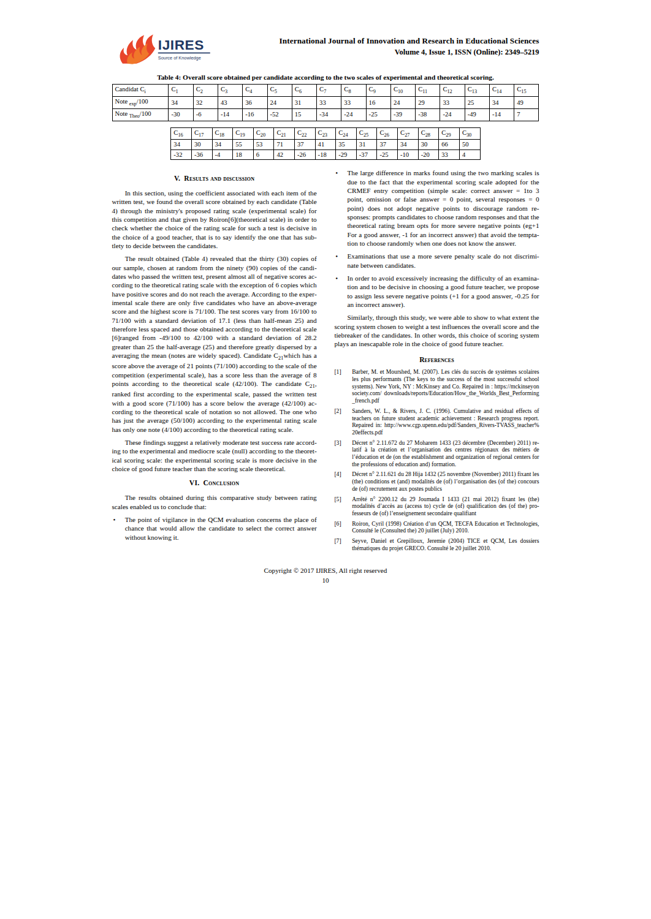IJIRES Source of Knowledge
International Journal of Innovation and Research in Educational Sciences
Volume 4, Issue 1, ISSN (Online): 2349–5219
Table 4: Overall score obtained per candidate according to the two scales of experimental and theoretical scoring.
| Candidat C i | C 1 | C 2 | C 3 | C 4 | C 5 | C 6 | C 7 | C 8 | C 9 | C 10 | C 11 | C 12 | C 13 | C 14 | C 15 |
| Note exp /100 | 34 | 32 | 43 | 36 | 24 | 31 | 33 | 33 | 16 | 24 | 29 | 33 | 25 | 34 | 49 |
| Note Theo /100 | -30 | -6 | -14 | -16 | -52 | 15 | -34 | -24 | -25 | -39 | -38 | -24 | -49 | -14 | 7 |
| C 16 | C 17 | C 18 | C 19 | C 20 | C 21 | C 22 | C 23 | C 24 | C 25 | C 26 | C 27 | C 28 | C 29 | C 30 |
| 34 | 30 | 34 | 55 | 53 | 71 | 37 | 41 | 35 | 31 | 37 | 34 | 30 | 66 | 50 |
| -32 | -36 | -4 | 18 | 6 | 42 | -26 | -18 | -29 | -37 | -25 | -10 | -20 | 33 | 4 |
V. Results and discussion
In this section, using the coefficient associated with each item of the written test, we found the overall score obtained by each candidate (Table 4) through the ministry's proposed rating scale (experimental scale) for this competition and that given by Roiron[6](theoretical scale) in order to check whether the choice of the rating scale for such a test is decisive in the choice of a good teacher, that is to say identify the one that has subtlety to decide between the candidates.
The result obtained (Table 4) revealed that the thirty (30) copies of our sample, chosen at random from the ninety (90) copies of the candidates who passed the written test, present almost all of negative scores according to the theoretical rating scale with the exception of 6 copies which have positive scores and do not reach the average. According to the experimental scale there are only five candidates who have an above-average score and the highest score is 71/100. The test scores vary from 16/100 to 71/100 with a standard deviation of 17.1 (less than half-mean 25) and therefore less spaced and those obtained according to the theoretical scale [6]ranged from -49/100 to 42/100 with a standard deviation of 28.2 greater than 25 the half-average (25) and therefore greatly dispersed by a averaging the mean (notes are widely spaced). Candidate C21which has a score above the average of 21 points (71/100) according to the scale of the competition (experimental scale), has a score less than the average of 8 points according to the theoretical scale (42/100). The candidate C21, ranked first according to the experimental scale, passed the written test with a good score (71/100) has a score below the average (42/100) according to the theoretical scale of notation so not allowed. The one who has just the average (50/100) according to the experimental rating scale has only one note (4/100) according to the theoretical rating scale.
These findings suggest a relatively moderate test success rate according to the experimental and mediocre scale (null) according to the theoretical scoring scale: the experimental scoring scale is more decisive in the choice of good future teacher than the scoring scale theoretical.
VI. Conclusion
The results obtained during this comparative study between rating scales enabled us to conclude that:
The point of vigilance in the QCM evaluation concerns the place of chance that would allow the candidate to select the correct answer without knowing it.
The large difference in marks found using the two marking scales is due to the fact that the experimental scoring scale adopted for the CRMEF entry competition (simple scale: correct answer = 1to 3 point, omission or false answer = 0 point, several responses = 0 point) does not adopt negative points to discourage random responses: prompts candidates to choose random responses and that the theoretical rating bream opts for more severe negative points (eg+1 For a good answer, -1 for an incorrect answer) that avoid the temptation to choose randomly when one does not know the answer.
Examinations that use a more severe penalty scale do not discriminate between candidates.
In order to avoid excessively increasing the difficulty of an examination and to be decisive in choosing a good future teacher, we propose to assign less severe negative points (+1 for a good answer, -0.25 for an incorrect answer).
Similarly, through this study, we were able to show to what extent the scoring system chosen to weight a test influences the overall score and the tiebreaker of the candidates. In other words, this choice of scoring system plays an inescapable role in the choice of good future teacher.
References
[1] Barber, M. et Mourshed, M. (2007). Les clés du succès de systèmes scolaires les plus performants (The keys to the success of the most successful school systems). New York, NY : McKinsey and Co. Repaired in : https://mckinseyonsociety.com/ downloads/reports/Education/How_the_Worlds_Best_Performing_french.pdf
[2] Sanders, W. L., & Rivers, J. C. (1996). Cumulative and residual effects of teachers on future student academic achievement : Research progress report. Repaired in: http://www.cgp.upenn.edu/pdf/Sanders_Rivers-TVASS_teacher%20effects.pdf
[3] Décret n° 2.11.672 du 27 Moharem 1433 (23 décembre (December) 2011) relatif à la création et l’organisation des centres régionaux des métiers de l’éducation et de (on the establishment and organization of regional centers for the professions of education and) formation.
[4] Décret n° 2.11.621 du 28 Hija 1432 (25 novembre (November) 2011) fixant les (the) conditions et (and) modalités de (of) l’organisation des (of the) concours de (of) recrutement aux postes publics
[5] Arrêté n° 2200.12 du 29 Joumada I 1433 (21 mai 2012) fixant les (the) modalités d’accès au (access to) cycle de (of) qualification des (of the) professeurs de (of) l’enseignement secondaire qualifiant
[6] Roiron, Cyril (1998) Création d’un QCM, TECFA Education et Technologies, Consulté le (Consulted the) 20 juillet (July) 2010.
[7] Seyve, Daniel et Grepilloux, Jeremie (2004) TICE et QCM, Les dossiers thématiques du projet GRECO. Consulté le 20 juillet 2010.
Copyright © 2017 IJIRES, All right reserved
10